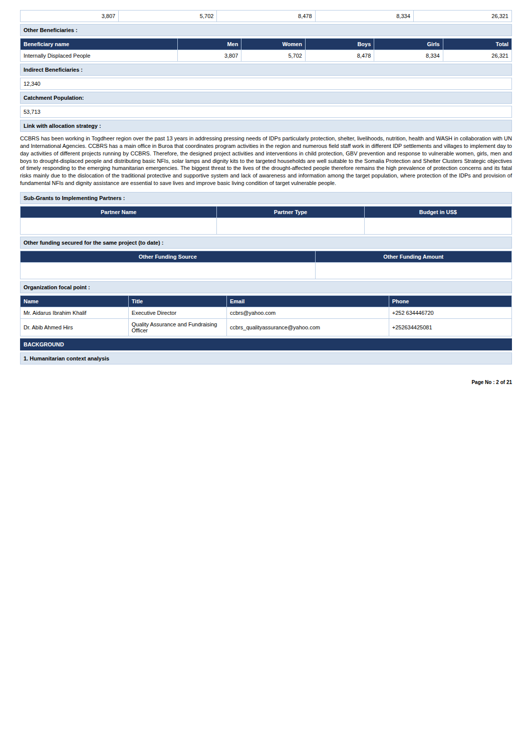| 3,807 | 5,702 | 8,478 | 8,334 | 26,321 |
Other Beneficiaries :
| Beneficiary name | Men | Women | Boys | Girls | Total |
| --- | --- | --- | --- | --- | --- |
| Internally Displaced People | 3,807 | 5,702 | 8,478 | 8,334 | 26,321 |
Indirect Beneficiaries :
12,340
Catchment Population:
53,713
Link with allocation strategy :
CCBRS has been working in Togdheer region over the past 13 years in addressing pressing needs of IDPs particularly protection, shelter, livelihoods, nutrition, health and WASH in collaboration with UN and International Agencies. CCBRS has a main office in Buroa that coordinates program activities in the region and numerous field staff work in different IDP settlements and villages to implement day to day activities of different projects running by CCBRS. Therefore, the designed project activities and interventions in child protection, GBV prevention and response to vulnerable women, girls, men and boys to drought-displaced people and distributing basic NFIs, solar lamps and dignity kits to the targeted households are well suitable to the Somalia Protection and Shelter Clusters Strategic objectives of timely responding to the emerging humanitarian emergencies. The biggest threat to the lives of the drought-affected people therefore remains the high prevalence of protection concerns and its fatal risks mainly due to the dislocation of the traditional protective and supportive system and lack of awareness and information among the target population, where protection of the IDPs and provision of fundamental NFIs and dignity assistance are essential to save lives and improve basic living condition of target vulnerable people.
Sub-Grants to Implementing Partners :
| Partner Name | Partner Type | Budget in US$ |
| --- | --- | --- |
Other funding secured for the same project (to date) :
| Other Funding Source | Other Funding Amount |
| --- | --- |
Organization focal point :
| Name | Title | Email | Phone |
| --- | --- | --- | --- |
| Mr. Aidarus Ibrahim Khalif | Executive Director | ccbrs@yahoo.com | +252 634446720 |
| Dr. Abib Ahmed Hirs | Quality Assurance and Fundraising Officer | ccbrs_qualityassurance@yahoo.com | +252634425081 |
BACKGROUND
1. Humanitarian context analysis
Page No : 2 of 21